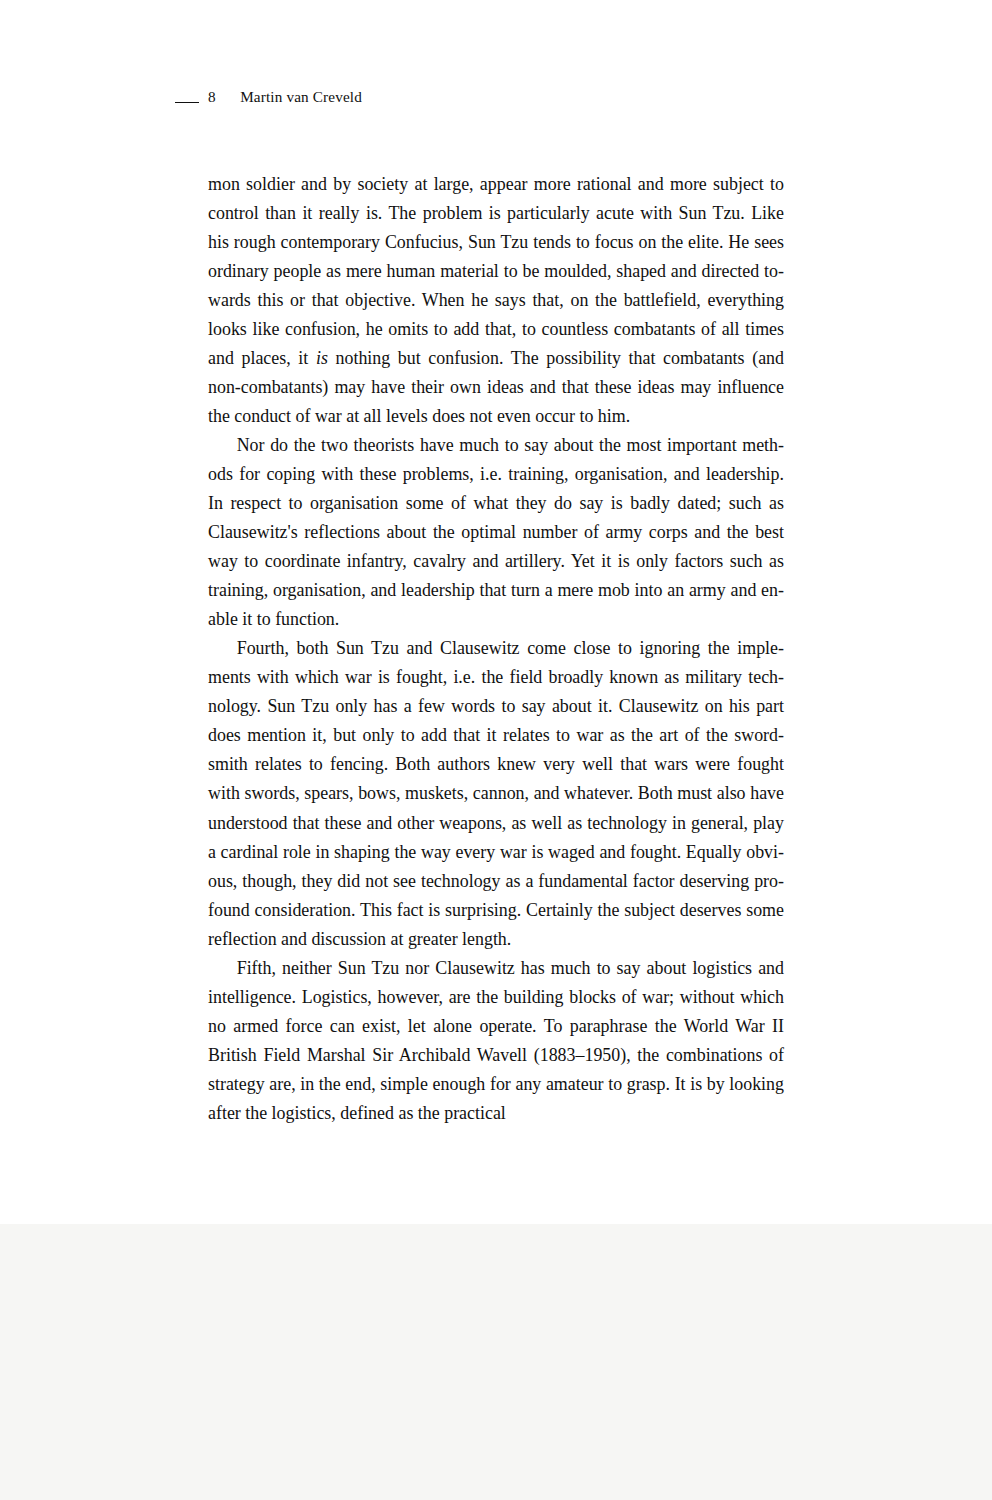8 Martin van Creveld
mon soldier and by society at large, appear more rational and more subject to control than it really is. The problem is particularly acute with Sun Tzu. Like his rough contemporary Confucius, Sun Tzu tends to focus on the elite. He sees ordinary people as mere human material to be moulded, shaped and directed towards this or that objective. When he says that, on the battlefield, everything looks like confusion, he omits to add that, to countless combatants of all times and places, it is nothing but confusion. The possibility that combatants (and non-combatants) may have their own ideas and that these ideas may influence the conduct of war at all levels does not even occur to him.
Nor do the two theorists have much to say about the most important methods for coping with these problems, i.e. training, organisation, and leadership. In respect to organisation some of what they do say is badly dated; such as Clausewitz's reflections about the optimal number of army corps and the best way to coordinate infantry, cavalry and artillery. Yet it is only factors such as training, organisation, and leadership that turn a mere mob into an army and enable it to function.
Fourth, both Sun Tzu and Clausewitz come close to ignoring the implements with which war is fought, i.e. the field broadly known as military technology. Sun Tzu only has a few words to say about it. Clausewitz on his part does mention it, but only to add that it relates to war as the art of the swordsmith relates to fencing. Both authors knew very well that wars were fought with swords, spears, bows, muskets, cannon, and whatever. Both must also have understood that these and other weapons, as well as technology in general, play a cardinal role in shaping the way every war is waged and fought. Equally obvious, though, they did not see technology as a fundamental factor deserving profound consideration. This fact is surprising. Certainly the subject deserves some reflection and discussion at greater length.
Fifth, neither Sun Tzu nor Clausewitz has much to say about logistics and intelligence. Logistics, however, are the building blocks of war; without which no armed force can exist, let alone operate. To paraphrase the World War II British Field Marshal Sir Archibald Wavell (1883–1950), the combinations of strategy are, in the end, simple enough for any amateur to grasp. It is by looking after the logistics, defined as the practical